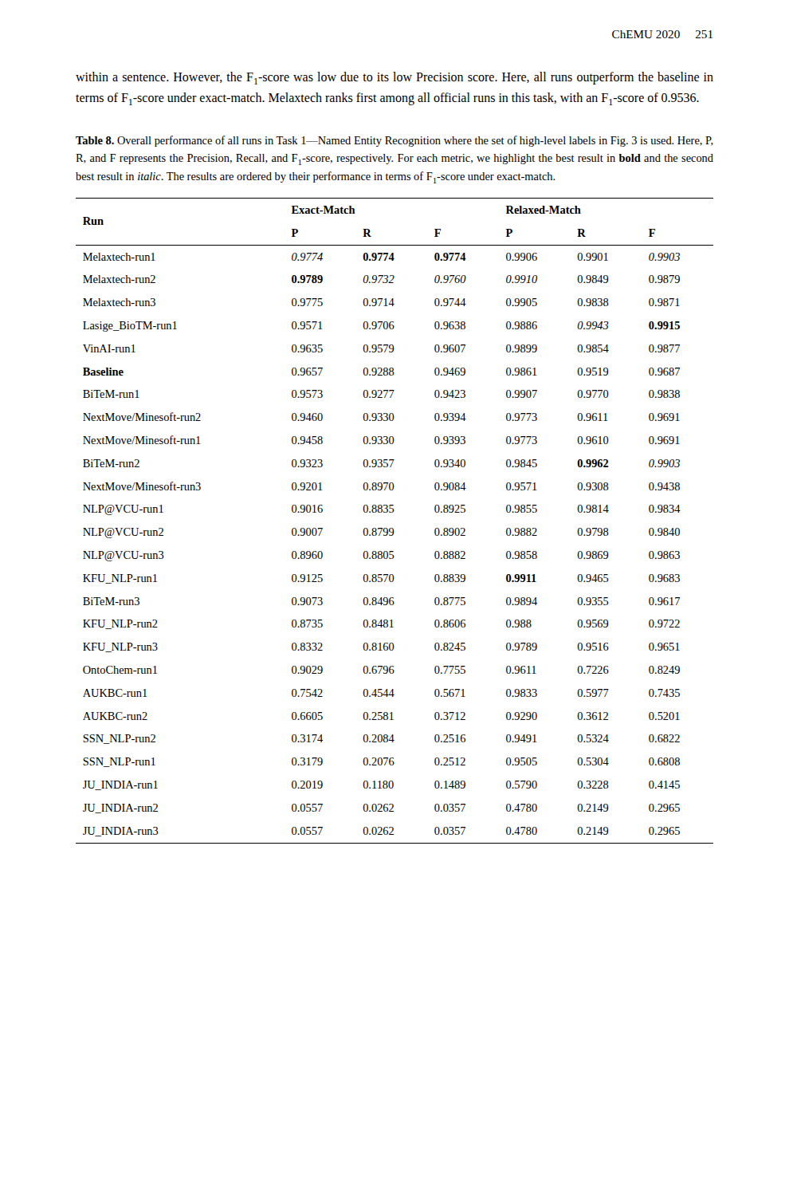ChEMU 2020 251
within a sentence. However, the F1-score was low due to its low Precision score. Here, all runs outperform the baseline in terms of F1-score under exact-match. Melaxtech ranks first among all official runs in this task, with an F1-score of 0.9536.
Table 8. Overall performance of all runs in Task 1—Named Entity Recognition where the set of high-level labels in Fig. 3 is used. Here, P, R, and F represents the Precision, Recall, and F1-score, respectively. For each metric, we highlight the best result in bold and the second best result in italic. The results are ordered by their performance in terms of F1-score under exact-match.
| Run | Exact-Match | Relaxed-Match |
| --- | --- | --- |
| P | R | F | P | R | F |
| Melaxtech-run1 | 0.9774 | 0.9774 | 0.9774 | 0.9906 | 0.9901 | 0.9903 |
| Melaxtech-run2 | 0.9789 | 0.9732 | 0.9760 | 0.9910 | 0.9849 | 0.9879 |
| Melaxtech-run3 | 0.9775 | 0.9714 | 0.9744 | 0.9905 | 0.9838 | 0.9871 |
| Lasige_BioTM-run1 | 0.9571 | 0.9706 | 0.9638 | 0.9886 | 0.9943 | 0.9915 |
| VinAI-run1 | 0.9635 | 0.9579 | 0.9607 | 0.9899 | 0.9854 | 0.9877 |
| Baseline | 0.9657 | 0.9288 | 0.9469 | 0.9861 | 0.9519 | 0.9687 |
| BiTeM-run1 | 0.9573 | 0.9277 | 0.9423 | 0.9907 | 0.9770 | 0.9838 |
| NextMove/Minesoft-run2 | 0.9460 | 0.9330 | 0.9394 | 0.9773 | 0.9611 | 0.9691 |
| NextMove/Minesoft-run1 | 0.9458 | 0.9330 | 0.9393 | 0.9773 | 0.9610 | 0.9691 |
| BiTeM-run2 | 0.9323 | 0.9357 | 0.9340 | 0.9845 | 0.9962 | 0.9903 |
| NextMove/Minesoft-run3 | 0.9201 | 0.8970 | 0.9084 | 0.9571 | 0.9308 | 0.9438 |
| NLP@VCU-run1 | 0.9016 | 0.8835 | 0.8925 | 0.9855 | 0.9814 | 0.9834 |
| NLP@VCU-run2 | 0.9007 | 0.8799 | 0.8902 | 0.9882 | 0.9798 | 0.9840 |
| NLP@VCU-run3 | 0.8960 | 0.8805 | 0.8882 | 0.9858 | 0.9869 | 0.9863 |
| KFU_NLP-run1 | 0.9125 | 0.8570 | 0.8839 | 0.9911 | 0.9465 | 0.9683 |
| BiTeM-run3 | 0.9073 | 0.8496 | 0.8775 | 0.9894 | 0.9355 | 0.9617 |
| KFU_NLP-run2 | 0.8735 | 0.8481 | 0.8606 | 0.988 | 0.9569 | 0.9722 |
| KFU_NLP-run3 | 0.8332 | 0.8160 | 0.8245 | 0.9789 | 0.9516 | 0.9651 |
| OntoChem-run1 | 0.9029 | 0.6796 | 0.7755 | 0.9611 | 0.7226 | 0.8249 |
| AUKBC-run1 | 0.7542 | 0.4544 | 0.5671 | 0.9833 | 0.5977 | 0.7435 |
| AUKBC-run2 | 0.6605 | 0.2581 | 0.3712 | 0.9290 | 0.3612 | 0.5201 |
| SSN_NLP-run2 | 0.3174 | 0.2084 | 0.2516 | 0.9491 | 0.5324 | 0.6822 |
| SSN_NLP-run1 | 0.3179 | 0.2076 | 0.2512 | 0.9505 | 0.5304 | 0.6808 |
| JU_INDIA-run1 | 0.2019 | 0.1180 | 0.1489 | 0.5790 | 0.3228 | 0.4145 |
| JU_INDIA-run2 | 0.0557 | 0.0262 | 0.0357 | 0.4780 | 0.2149 | 0.2965 |
| JU_INDIA-run3 | 0.0557 | 0.0262 | 0.0357 | 0.4780 | 0.2149 | 0.2965 |